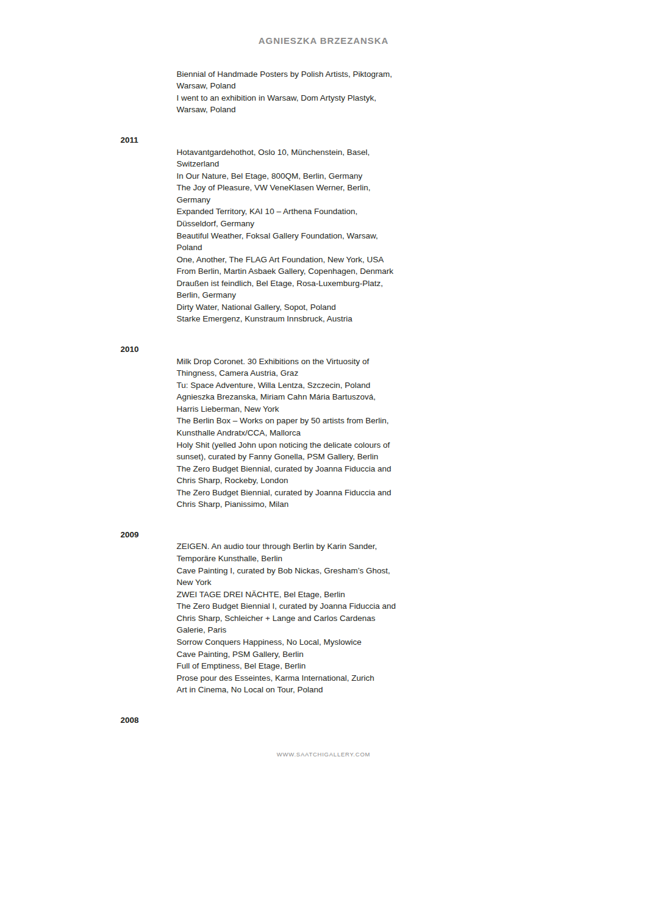Agnieszka Brzezanska
Biennial of Handmade Posters by Polish Artists, Piktogram,
Warsaw, Poland
I went to an exhibition in Warsaw, Dom Artysty Plastyk,
Warsaw, Poland
2011
Hotavantgardehothot, Oslo 10, Münchenstein, Basel,
Switzerland
In Our Nature, Bel Etage, 800QM, Berlin, Germany
The Joy of Pleasure, VW VeneKlasen Werner, Berlin,
Germany
Expanded Territory, KAI 10 – Arthena Foundation,
Düsseldorf, Germany
Beautiful Weather, Foksal Gallery Foundation, Warsaw,
Poland
One, Another, The FLAG Art Foundation, New York, USA
From Berlin, Martin Asbaek Gallery, Copenhagen, Denmark
Draußen ist feindlich, Bel Etage, Rosa-Luxemburg-Platz,
Berlin, Germany
Dirty Water, National Gallery, Sopot, Poland
Starke Emergenz, Kunstraum Innsbruck, Austria
2010
Milk Drop Coronet. 30 Exhibitions on the Virtuosity of
Thingness, Camera Austria, Graz
Tu: Space Adventure, Willa Lentza, Szczecin, Poland
Agnieszka Brezanska, Miriam Cahn Mária Bartuszová,
Harris Lieberman, New York
The Berlin Box – Works on paper by 50 artists from Berlin,
Kunsthalle Andratx/CCA, Mallorca
Holy Shit (yelled John upon noticing the delicate colours of
sunset), curated by Fanny Gonella, PSM Gallery, Berlin
The Zero Budget Biennial, curated by Joanna Fiduccia and
Chris Sharp, Rockeby, London
The Zero Budget Biennial, curated by Joanna Fiduccia and
Chris Sharp, Pianissimo, Milan
2009
ZEIGEN. An audio tour through Berlin by Karin Sander,
Temporäre Kunsthalle, Berlin
Cave Painting I, curated by Bob Nickas, Gresham’s Ghost,
New York
ZWEI TAGE DREI NÄCHTE, Bel Etage, Berlin
The Zero Budget Biennial I, curated by Joanna Fiduccia and
Chris Sharp, Schleicher + Lange and Carlos Cardenas
Galerie, Paris
Sorrow Conquers Happiness, No Local, Myslowice
Cave Painting, PSM Gallery, Berlin
Full of Emptiness, Bel Etage, Berlin
Prose pour des Esseintes, Karma International, Zurich
Art in Cinema, No Local on Tour, Poland
2008
WWW.SAATCHIGALLERY.COM